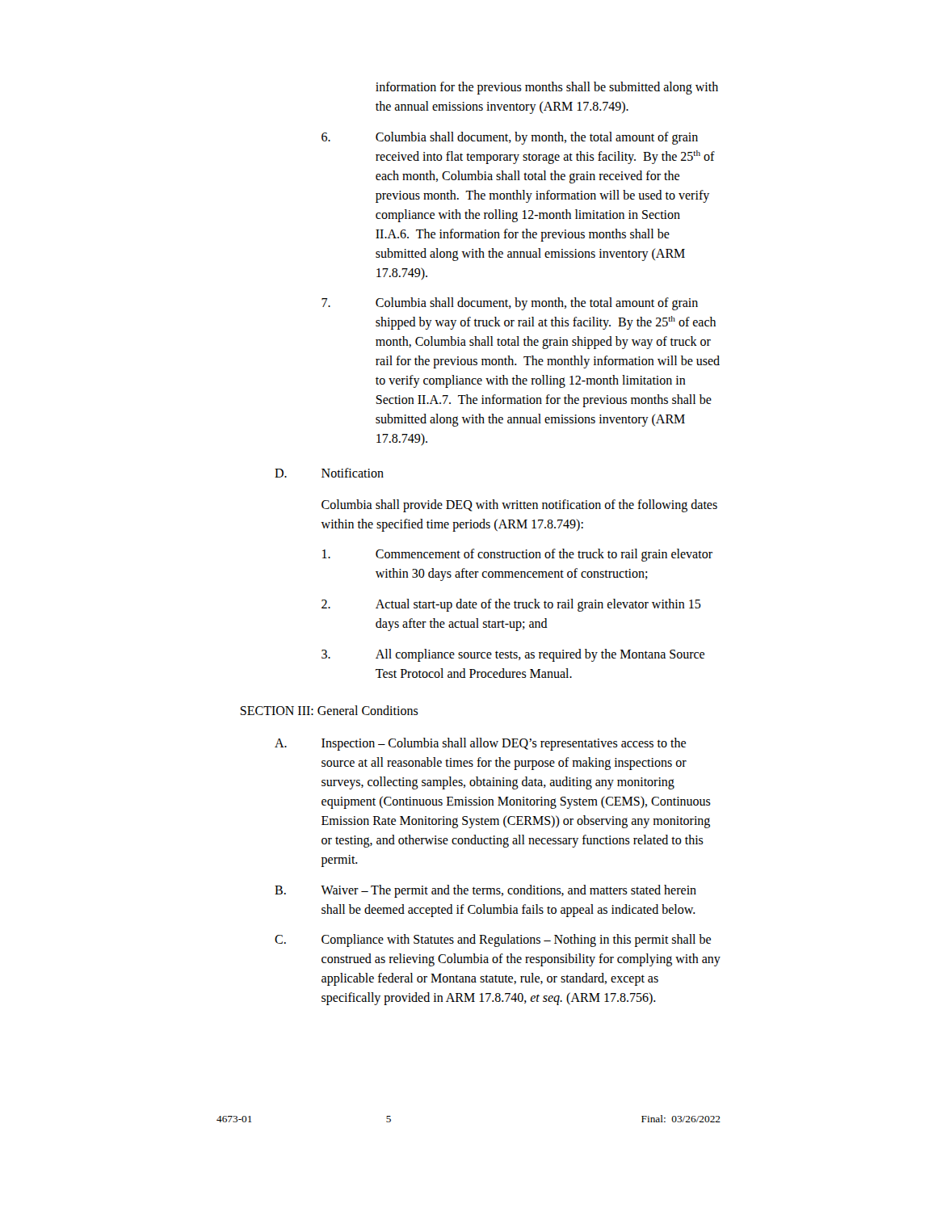information for the previous months shall be submitted along with the annual emissions inventory (ARM 17.8.749).
6. Columbia shall document, by month, the total amount of grain received into flat temporary storage at this facility. By the 25th of each month, Columbia shall total the grain received for the previous month. The monthly information will be used to verify compliance with the rolling 12-month limitation in Section II.A.6. The information for the previous months shall be submitted along with the annual emissions inventory (ARM 17.8.749).
7. Columbia shall document, by month, the total amount of grain shipped by way of truck or rail at this facility. By the 25th of each month, Columbia shall total the grain shipped by way of truck or rail for the previous month. The monthly information will be used to verify compliance with the rolling 12-month limitation in Section II.A.7. The information for the previous months shall be submitted along with the annual emissions inventory (ARM 17.8.749).
D. Notification
Columbia shall provide DEQ with written notification of the following dates within the specified time periods (ARM 17.8.749):
1. Commencement of construction of the truck to rail grain elevator within 30 days after commencement of construction;
2. Actual start-up date of the truck to rail grain elevator within 15 days after the actual start-up; and
3. All compliance source tests, as required by the Montana Source Test Protocol and Procedures Manual.
SECTION III: General Conditions
A. Inspection – Columbia shall allow DEQ’s representatives access to the source at all reasonable times for the purpose of making inspections or surveys, collecting samples, obtaining data, auditing any monitoring equipment (Continuous Emission Monitoring System (CEMS), Continuous Emission Rate Monitoring System (CERMS)) or observing any monitoring or testing, and otherwise conducting all necessary functions related to this permit.
B. Waiver – The permit and the terms, conditions, and matters stated herein shall be deemed accepted if Columbia fails to appeal as indicated below.
C. Compliance with Statutes and Regulations – Nothing in this permit shall be construed as relieving Columbia of the responsibility for complying with any applicable federal or Montana statute, rule, or standard, except as specifically provided in ARM 17.8.740, et seq. (ARM 17.8.756).
4673-01 5 Final: 03/26/2022